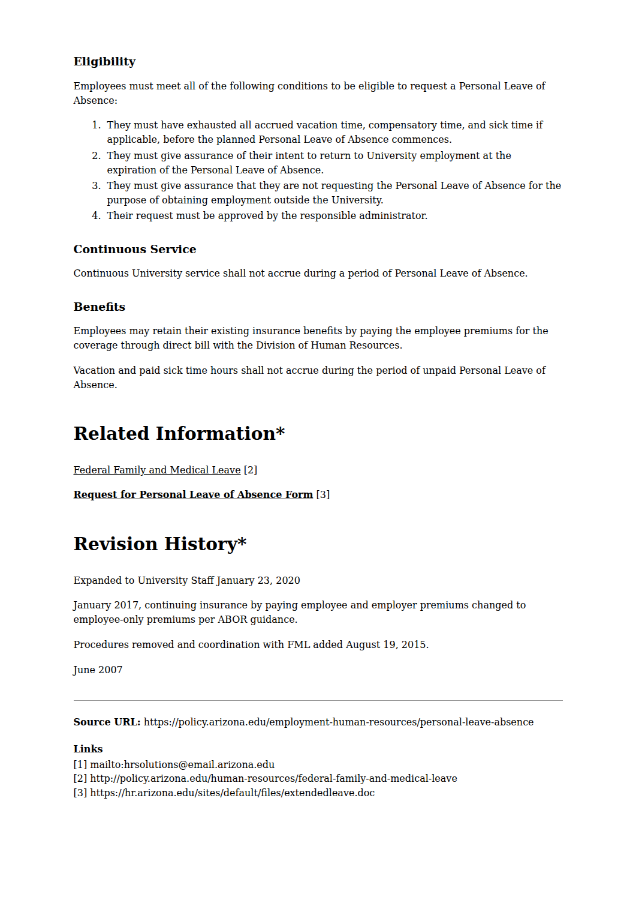Eligibility
Employees must meet all of the following conditions to be eligible to request a Personal Leave of Absence:
They must have exhausted all accrued vacation time, compensatory time, and sick time if applicable, before the planned Personal Leave of Absence commences.
They must give assurance of their intent to return to University employment at the expiration of the Personal Leave of Absence.
They must give assurance that they are not requesting the Personal Leave of Absence for the purpose of obtaining employment outside the University.
Their request must be approved by the responsible administrator.
Continuous Service
Continuous University service shall not accrue during a period of Personal Leave of Absence.
Benefits
Employees may retain their existing insurance benefits by paying the employee premiums for the coverage through direct bill with the Division of Human Resources.
Vacation and paid sick time hours shall not accrue during the period of unpaid Personal Leave of Absence.
Related Information*
Federal Family and Medical Leave [2]
Request for Personal Leave of Absence Form [3]
Revision History*
Expanded to University Staff January 23, 2020
January 2017, continuing insurance by paying employee and employer premiums changed to employee-only premiums per ABOR guidance.
Procedures removed and coordination with FML added August 19, 2015.
June 2007
Source URL: https://policy.arizona.edu/employment-human-resources/personal-leave-absence
Links
[1] mailto:hrsolutions@email.arizona.edu
[2] http://policy.arizona.edu/human-resources/federal-family-and-medical-leave
[3] https://hr.arizona.edu/sites/default/files/extendedleave.doc